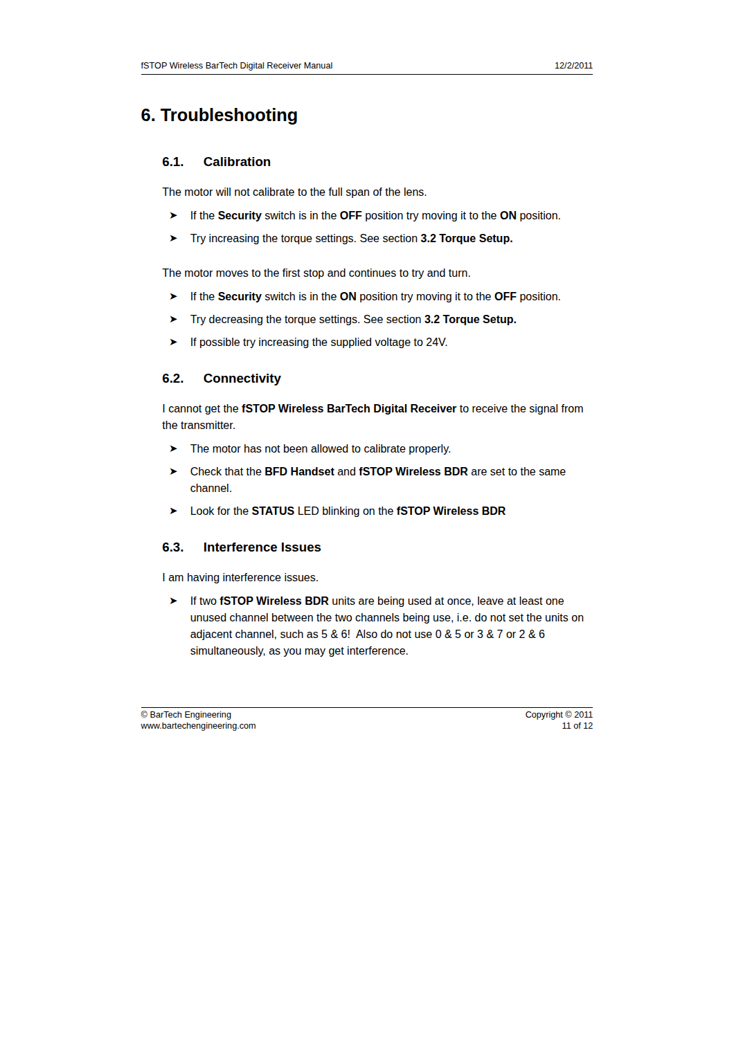fSTOP Wireless BarTech Digital Receiver Manual 12/2/2011
6. Troubleshooting
6.1. Calibration
The motor will not calibrate to the full span of the lens.
If the Security switch is in the OFF position try moving it to the ON position.
Try increasing the torque settings. See section 3.2 Torque Setup.
The motor moves to the first stop and continues to try and turn.
If the Security switch is in the ON position try moving it to the OFF position.
Try decreasing the torque settings. See section 3.2 Torque Setup.
If possible try increasing the supplied voltage to 24V.
6.2. Connectivity
I cannot get the fSTOP Wireless BarTech Digital Receiver to receive the signal from the transmitter.
The motor has not been allowed to calibrate properly.
Check that the BFD Handset and fSTOP Wireless BDR are set to the same channel.
Look for the STATUS LED blinking on the fSTOP Wireless BDR
6.3. Interference Issues
I am having interference issues.
If two fSTOP Wireless BDR units are being used at once, leave at least one unused channel between the two channels being use, i.e. do not set the units on adjacent channel, such as 5 & 6! Also do not use 0 & 5 or 3 & 7 or 2 & 6 simultaneously, as you may get interference.
© BarTech Engineering
www.bartechengineering.com
Copyright © 2011
11 of 12